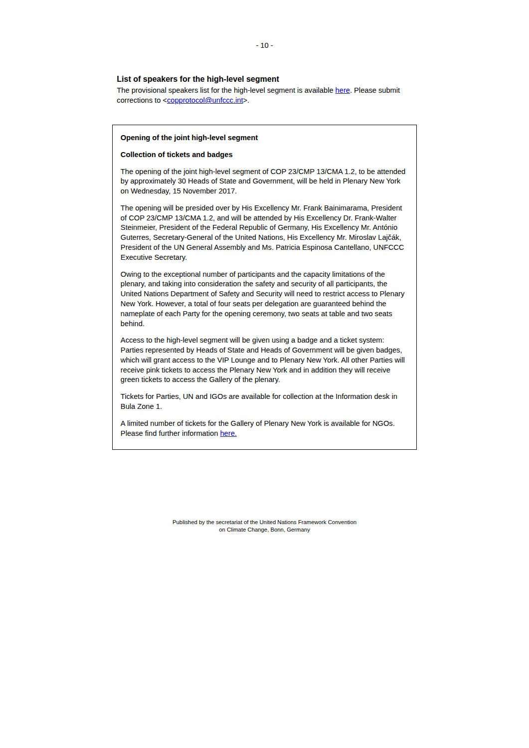- 10 -
List of speakers for the high-level segment
The provisional speakers list for the high-level segment is available here. Please submit corrections to <copprotocol@unfccc.int>.
Opening of the joint high-level segment
Collection of tickets and badges
The opening of the joint high-level segment of COP 23/CMP 13/CMA 1.2, to be attended by approximately 30 Heads of State and Government, will be held in Plenary New York on Wednesday, 15 November 2017.
The opening will be presided over by His Excellency Mr. Frank Bainimarama, President of COP 23/CMP 13/CMA 1.2, and will be attended by His Excellency Dr. Frank-Walter Steinmeier, President of the Federal Republic of Germany, His Excellency Mr. António Guterres, Secretary-General of the United Nations, His Excellency Mr. Miroslav Lajčák, President of the UN General Assembly and Ms. Patricia Espinosa Cantellano, UNFCCC Executive Secretary.
Owing to the exceptional number of participants and the capacity limitations of the plenary, and taking into consideration the safety and security of all participants, the United Nations Department of Safety and Security will need to restrict access to Plenary New York. However, a total of four seats per delegation are guaranteed behind the nameplate of each Party for the opening ceremony, two seats at table and two seats behind.
Access to the high-level segment will be given using a badge and a ticket system: Parties represented by Heads of State and Heads of Government will be given badges, which will grant access to the VIP Lounge and to Plenary New York. All other Parties will receive pink tickets to access the Plenary New York and in addition they will receive green tickets to access the Gallery of the plenary.
Tickets for Parties, UN and IGOs are available for collection at the Information desk in Bula Zone 1.
A limited number of tickets for the Gallery of Plenary New York is available for NGOs. Please find further information here.
Published by the secretariat of the United Nations Framework Convention
on Climate Change, Bonn, Germany